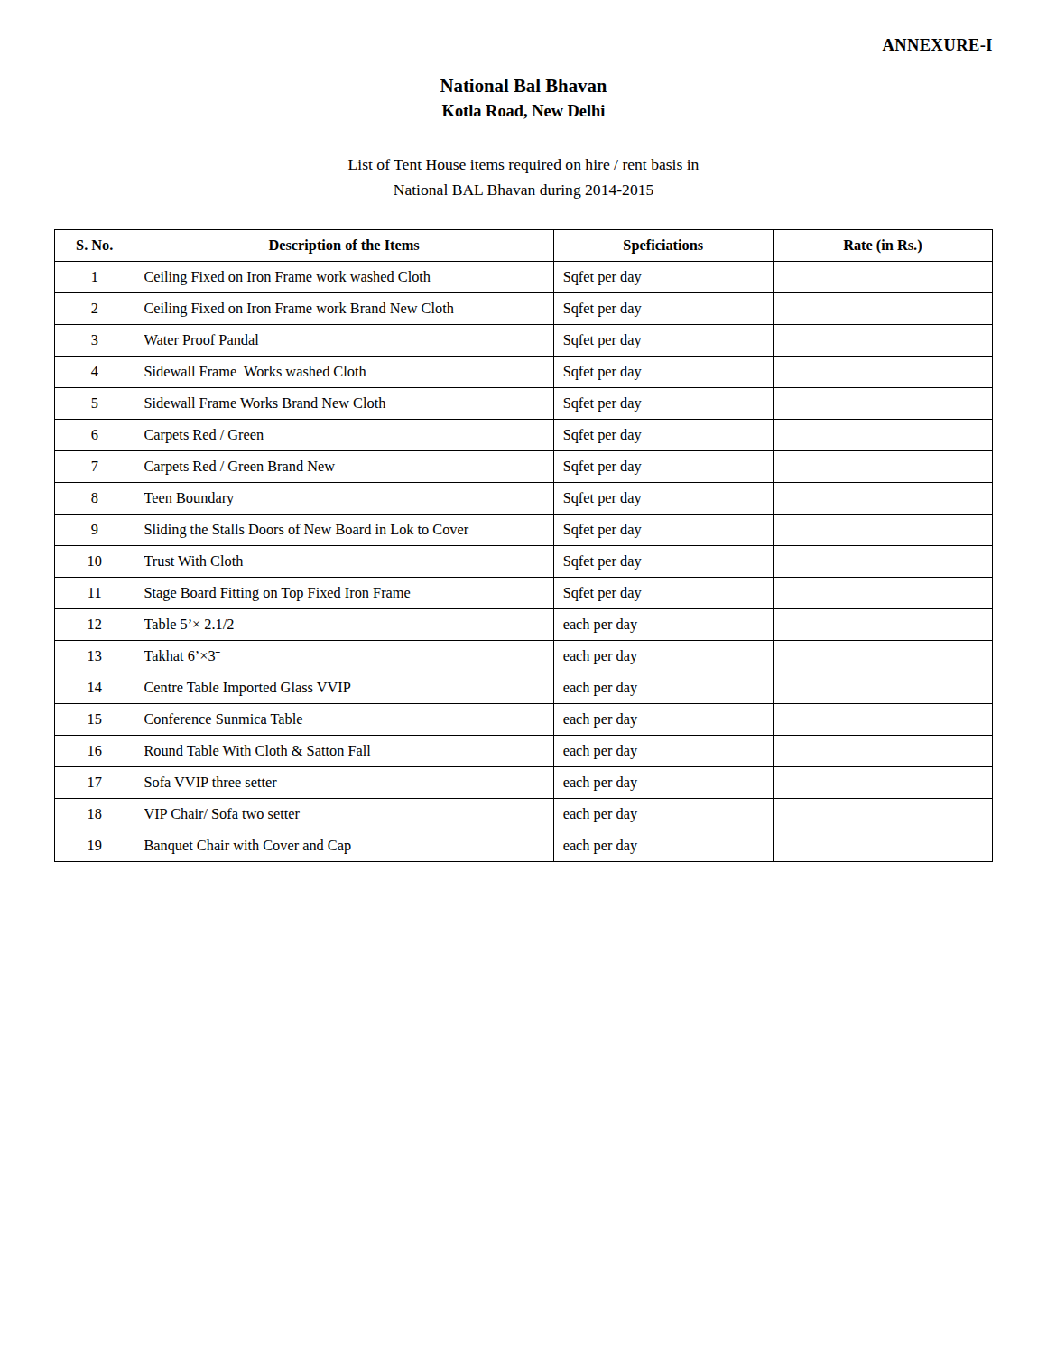ANNEXURE-I
National Bal Bhavan
Kotla Road, New Delhi
List of Tent House items required on hire / rent basis in
National BAL Bhavan during 2014-2015
| S. No. | Description of the Items | Speficiations | Rate (in Rs.) |
| --- | --- | --- | --- |
| 1 | Ceiling Fixed on Iron Frame work washed Cloth | Sqfet per day | |
| 2 | Ceiling Fixed on Iron Frame work Brand New Cloth | Sqfet per day | |
| 3 | Water Proof Pandal | Sqfet per day | |
| 4 | Sidewall Frame Works washed Cloth | Sqfet per day | |
| 5 | Sidewall Frame Works Brand New Cloth | Sqfet per day | |
| 6 | Carpets Red / Green | Sqfet per day | |
| 7 | Carpets Red / Green Brand New | Sqfet per day | |
| 8 | Teen Boundary | Sqfet per day | |
| 9 | Sliding the Stalls Doors of New Board in Lok to Cover | Sqfet per day | |
| 10 | Trust With Cloth | Sqfet per day | |
| 11 | Stage Board Fitting on Top Fixed Iron Frame | Sqfet per day | |
| 12 | Table 5’× 2.1/2 | each per day | |
| 13 | Takhat 6’×3ˉ | each per day | |
| 14 | Centre Table Imported Glass VVIP | each per day | |
| 15 | Conference Sunmica Table | each per day | |
| 16 | Round Table With Cloth & Satton Fall | each per day | |
| 17 | Sofa VVIP three setter | each per day | |
| 18 | VIP Chair/ Sofa two setter | each per day | |
| 19 | Banquet Chair with Cover and Cap | each per day | |